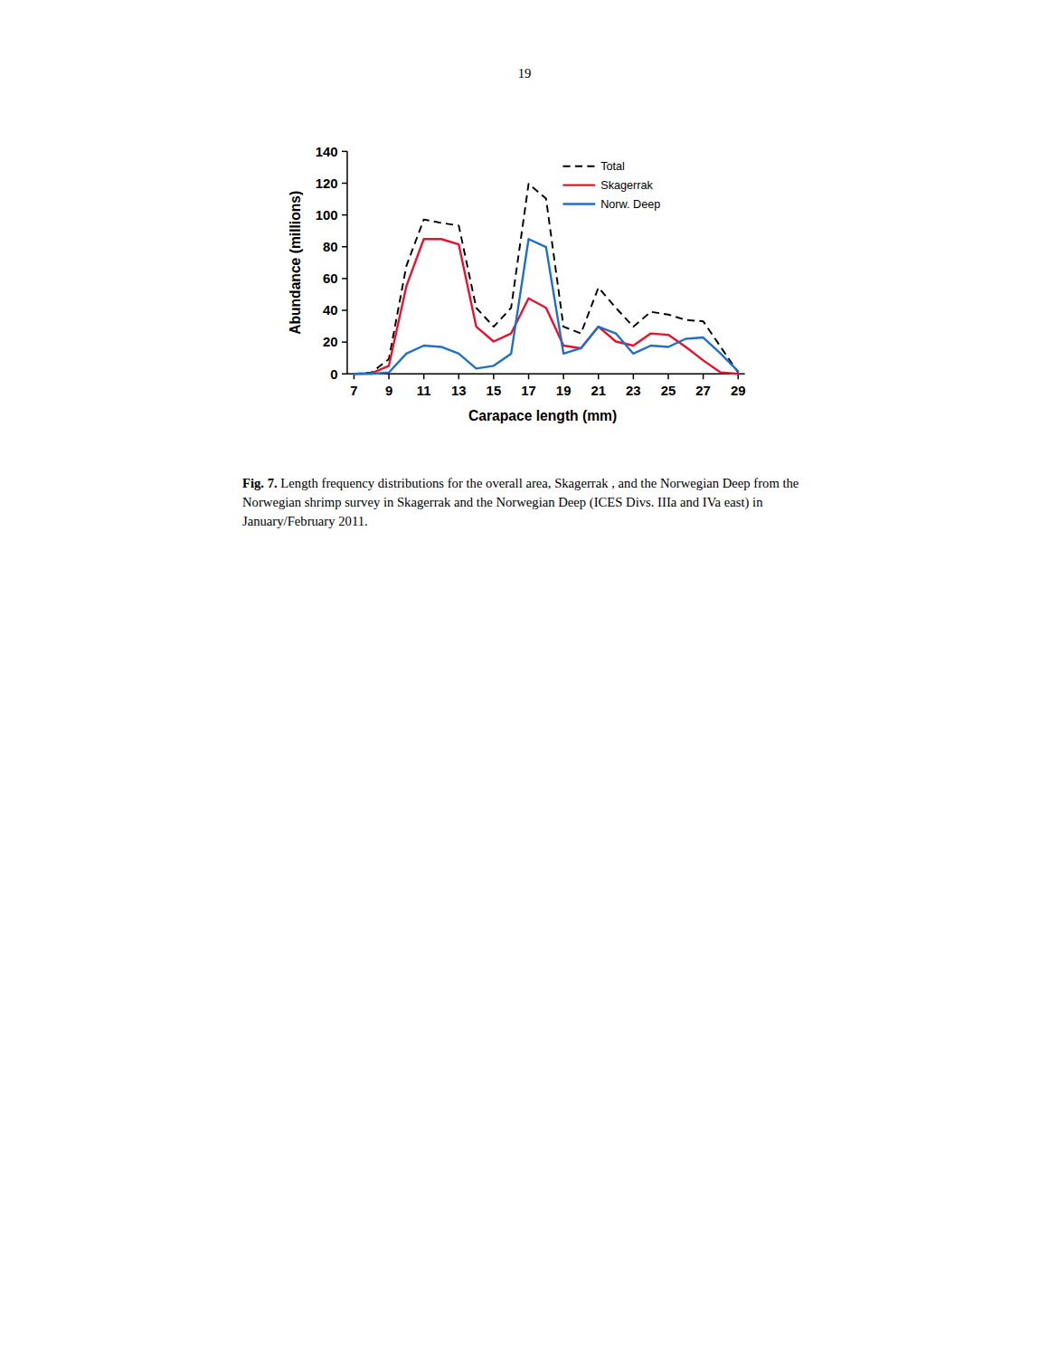19
Length frequency distributions for the overall area, Skagerrak, and the Norwegian Deep Line chart with three series: Total (black dashed), Skagerrak (red), and Norwegian Deep (blue). X axis: Carapace length in millimetres from 7 to 29. Y axis: Abundance in millions from 0 to 140. 0 20 40 60 80 100 120 140 7 9 11 13 15 17 19 21 23 25 27 29 Carapace length (mm) Abundance (millions) Total Skagerrak Norw. Deep
Fig. 7. Length frequency distributions for the overall area, Skagerrak , and the Norwegian Deep from the Norwegian shrimp survey in Skagerrak and the Norwegian Deep (ICES Divs. IIIa and IVa east) in January/February 2011.